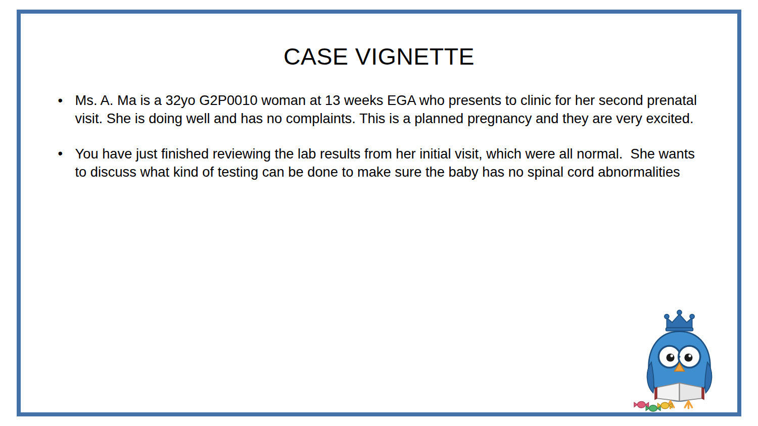CASE VIGNETTE
Ms. A. Ma is a 32yo G2P0010 woman at 13 weeks EGA who presents to clinic for her second prenatal visit. She is doing well and has no complaints. This is a planned pregnancy and they are very excited.
You have just finished reviewing the lab results from her initial visit, which were all normal. She wants to discuss what kind of testing can be done to make sure the baby has no spinal cord abnormalities